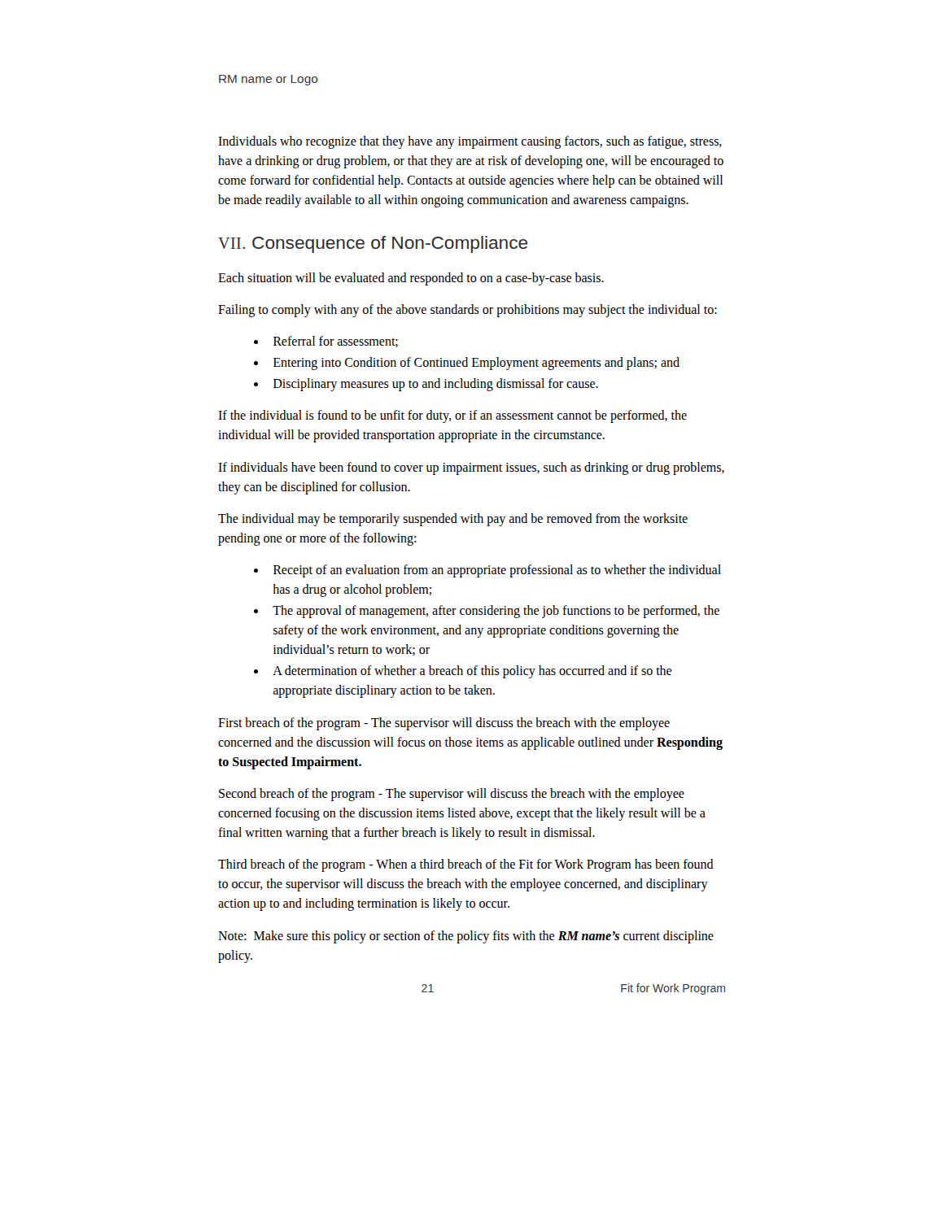RM name or Logo
Individuals who recognize that they have any impairment causing factors, such as fatigue, stress, have a drinking or drug problem, or that they are at risk of developing one, will be encouraged to come forward for confidential help. Contacts at outside agencies where help can be obtained will be made readily available to all within ongoing communication and awareness campaigns.
VII. Consequence of Non-Compliance
Each situation will be evaluated and responded to on a case-by-case basis.
Failing to comply with any of the above standards or prohibitions may subject the individual to:
Referral for assessment;
Entering into Condition of Continued Employment agreements and plans; and
Disciplinary measures up to and including dismissal for cause.
If the individual is found to be unfit for duty, or if an assessment cannot be performed, the individual will be provided transportation appropriate in the circumstance.
If individuals have been found to cover up impairment issues, such as drinking or drug problems, they can be disciplined for collusion.
The individual may be temporarily suspended with pay and be removed from the worksite pending one or more of the following:
Receipt of an evaluation from an appropriate professional as to whether the individual has a drug or alcohol problem;
The approval of management, after considering the job functions to be performed, the safety of the work environment, and any appropriate conditions governing the individual’s return to work; or
A determination of whether a breach of this policy has occurred and if so the appropriate disciplinary action to be taken.
First breach of the program - The supervisor will discuss the breach with the employee concerned and the discussion will focus on those items as applicable outlined under Responding to Suspected Impairment.
Second breach of the program - The supervisor will discuss the breach with the employee concerned focusing on the discussion items listed above, except that the likely result will be a final written warning that a further breach is likely to result in dismissal.
Third breach of the program - When a third breach of the Fit for Work Program has been found to occur, the supervisor will discuss the breach with the employee concerned, and disciplinary action up to and including termination is likely to occur.
Note: Make sure this policy or section of the policy fits with the RM name’s current discipline policy.
21 Fit for Work Program